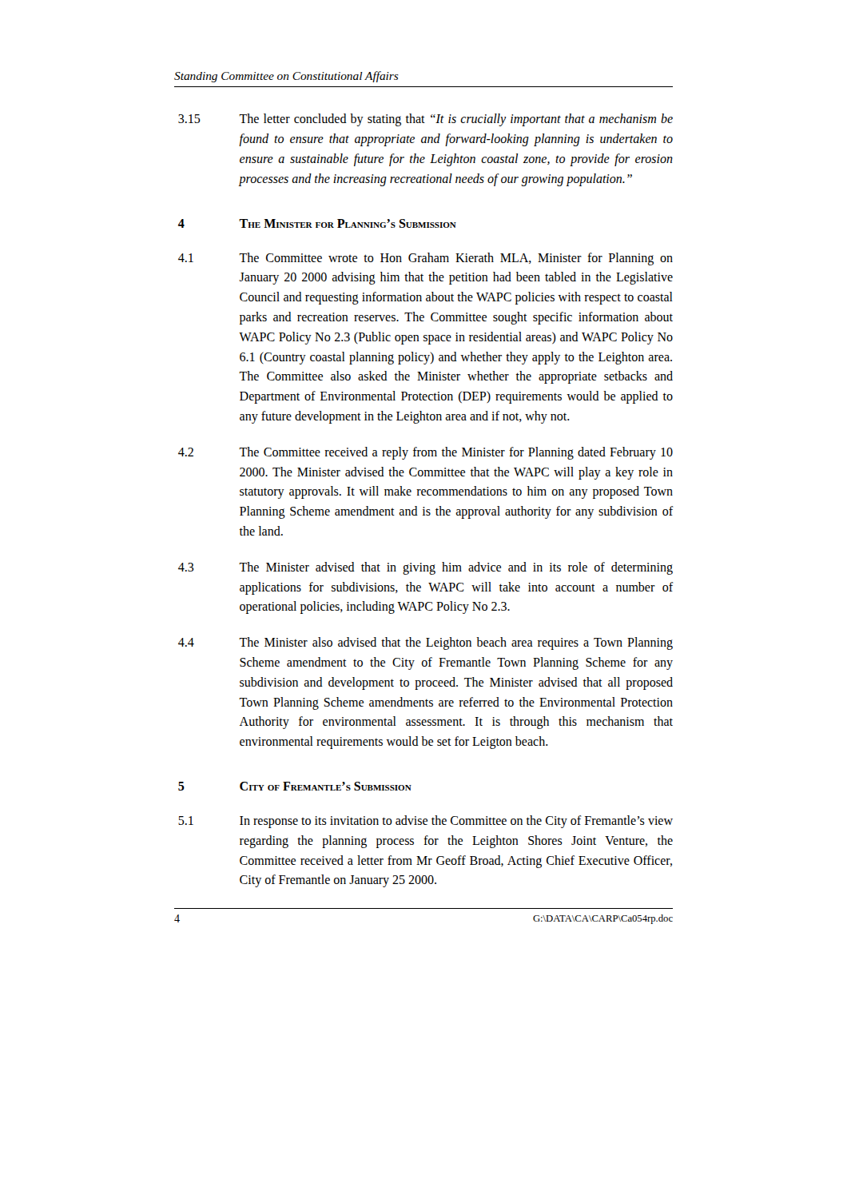Standing Committee on Constitutional Affairs
3.15
The letter concluded by stating that “It is crucially important that a mechanism be found to ensure that appropriate and forward-looking planning is undertaken to ensure a sustainable future for the Leighton coastal zone, to provide for erosion processes and the increasing recreational needs of our growing population.”
4
The Minister for Planning’s Submission
4.1
The Committee wrote to Hon Graham Kierath MLA, Minister for Planning on January 20 2000 advising him that the petition had been tabled in the Legislative Council and requesting information about the WAPC policies with respect to coastal parks and recreation reserves. The Committee sought specific information about WAPC Policy No 2.3 (Public open space in residential areas) and WAPC Policy No 6.1 (Country coastal planning policy) and whether they apply to the Leighton area. The Committee also asked the Minister whether the appropriate setbacks and Department of Environmental Protection (DEP) requirements would be applied to any future development in the Leighton area and if not, why not.
4.2
The Committee received a reply from the Minister for Planning dated February 10 2000. The Minister advised the Committee that the WAPC will play a key role in statutory approvals. It will make recommendations to him on any proposed Town Planning Scheme amendment and is the approval authority for any subdivision of the land.
4.3
The Minister advised that in giving him advice and in its role of determining applications for subdivisions, the WAPC will take into account a number of operational policies, including WAPC Policy No 2.3.
4.4
The Minister also advised that the Leighton beach area requires a Town Planning Scheme amendment to the City of Fremantle Town Planning Scheme for any subdivision and development to proceed. The Minister advised that all proposed Town Planning Scheme amendments are referred to the Environmental Protection Authority for environmental assessment. It is through this mechanism that environmental requirements would be set for Leigton beach.
5
City of Fremantle’s Submission
5.1
In response to its invitation to advise the Committee on the City of Fremantle’s view regarding the planning process for the Leighton Shores Joint Venture, the Committee received a letter from Mr Geoff Broad, Acting Chief Executive Officer, City of Fremantle on January 25 2000.
4
G:\DATA\CA\CARP\Ca054rp.doc